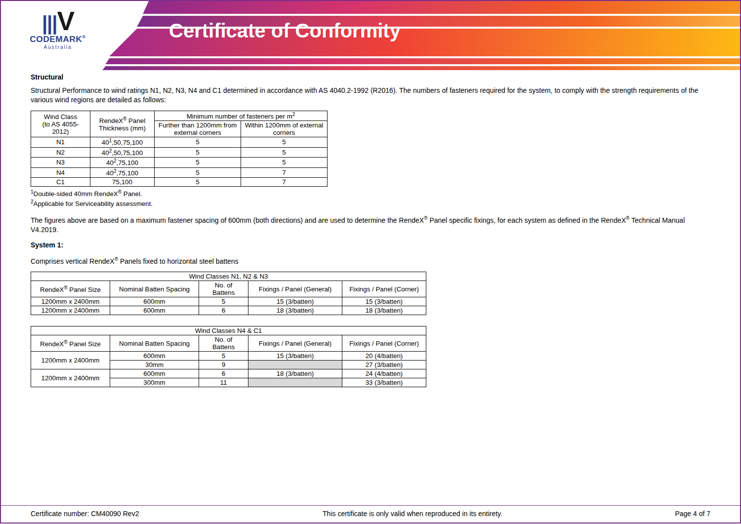Certificate of Conformity
|||V
CODEMARK®
Australia
Structural
Structural Performance to wind ratings N1, N2, N3, N4 and C1 determined in accordance with AS 4040.2-1992 (R2016). The numbers of fasteners required for the system, to comply with the strength requirements of the various wind regions are detailed as follows:
| Wind Class (to AS 4055-2012) | RendeX ® Panel Thickness (mm) | Minimum number of fasteners per m 2 |
| --- | --- | --- |
| Further than 1200mm from external corners | Within 1200mm of external corners |
| N1 | 40 1 ,50,75,100 | 5 | 5 |
| N2 | 40 2 ,50,75,100 | 5 | 5 |
| N3 | 40 2 ,75,100 | 5 | 5 |
| N4 | 40 2 ,75,100 | 5 | 7 |
| C1 | 75,100 | 5 | 7 |
1Double-sided 40mm RendeX® Panel.
2Applicable for Serviceability assessment.
The figures above are based on a maximum fastener spacing of 600mm (both directions) and are used to determine the RendeX® Panel specific fixings, for each system as defined in the RendeX® Technical Manual V4.2019.
System 1:
Comprises vertical RendeX® Panels fixed to horizontal steel battens
| Wind Classes N1, N2 & N3 |
| --- |
| RendeX ® Panel Size | Nominal Batten Spacing | No. of Battens | Fixings / Panel (General) | Fixings / Panel (Corner) |
| 1200mm x 2400mm | 600mm | 5 | 15 (3/batten) | 15 (3/batten) |
| 1200mm x 2400mm | 600mm | 6 | 18 (3/batten) | 18 (3/batten) |
| Wind Classes N4 & C1 |
| --- |
| RendeX ® Panel Size | Nominal Batten Spacing | No. of Battens | Fixings / Panel (General) | Fixings / Panel (Corner) |
| 1200mm x 2400mm | 600mm | 5 | 15 (3/batten) | 20 (4/batten) |
| 30mm | 9 | | 27 (3/batten) |
| 1200mm x 2400mm | 600mm | 6 | 18 (3/batten) | 24 (4/batten) |
| 300mm | 11 | | 33 (3/batten) |
Certificate number: CM40090 Rev2
This certificate is only valid when reproduced in its entirety.
Page 4 of 7